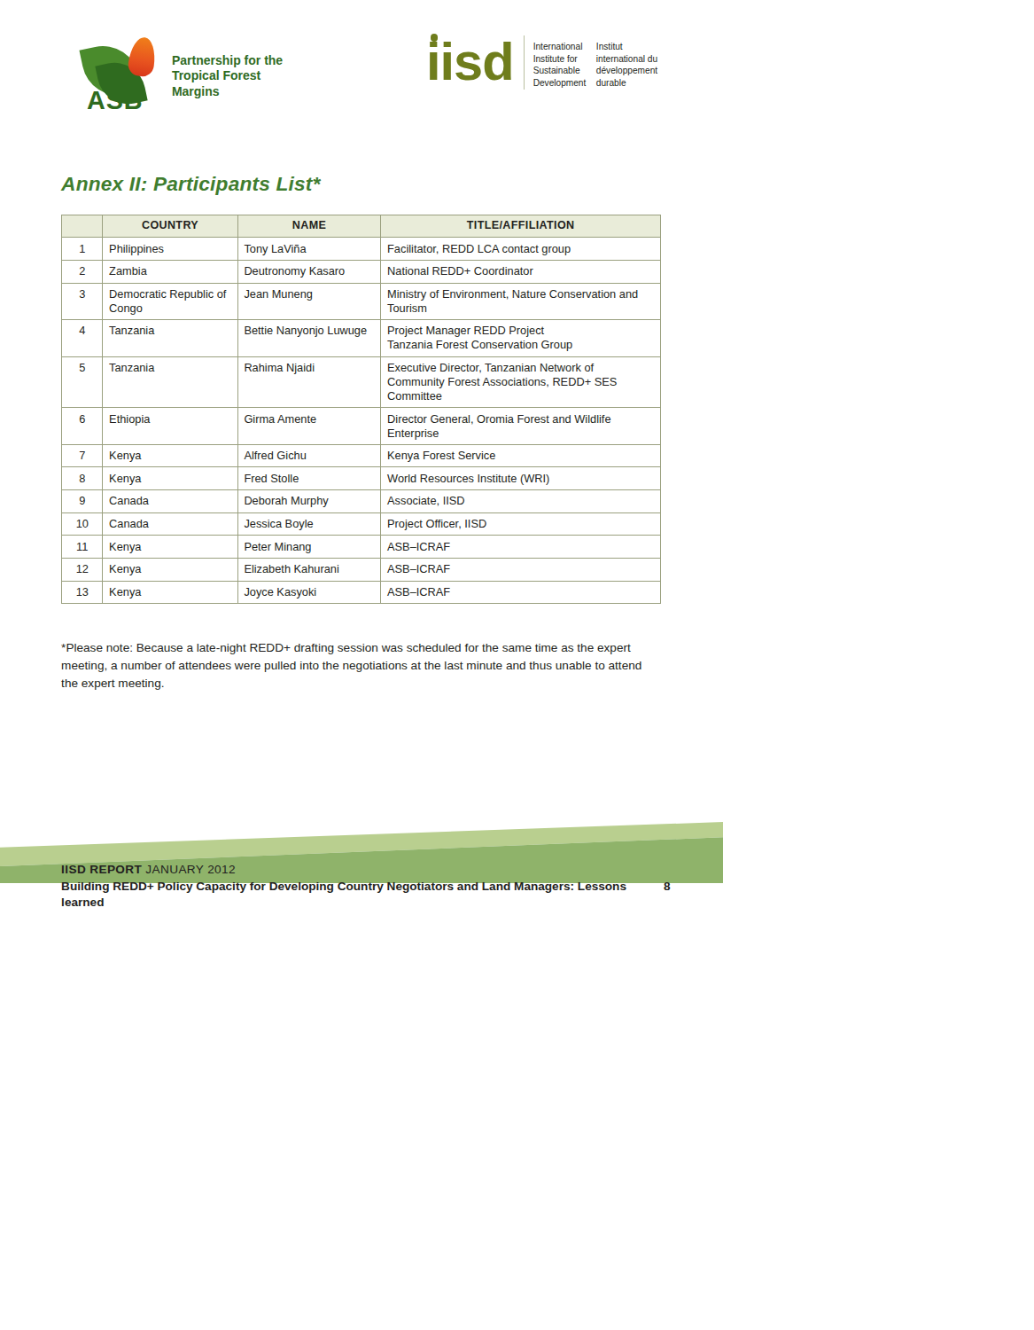ASB
Partnership for the
Tropical Forest
Margins
iisd
International
Institute for
Sustainable
Development
Institut
international du
développement
durable
Annex II: Participants List*
| | Country | Name | Title/Affiliation |
| --- | --- | --- | --- |
| 1 | Philippines | Tony LaViña | Facilitator, REDD LCA contact group |
| 2 | Zambia | Deutronomy Kasaro | National REDD+ Coordinator |
| 3 | Democratic Republic of Congo | Jean Muneng | Ministry of Environment, Nature Conservation and Tourism |
| 4 | Tanzania | Bettie Nanyonjo Luwuge | Project Manager REDD Project Tanzania Forest Conservation Group |
| 5 | Tanzania | Rahima Njaidi | Executive Director, Tanzanian Network of Community Forest Associations, REDD+ SES Committee |
| 6 | Ethiopia | Girma Amente | Director General, Oromia Forest and Wildlife Enterprise |
| 7 | Kenya | Alfred Gichu | Kenya Forest Service |
| 8 | Kenya | Fred Stolle | World Resources Institute (WRI) |
| 9 | Canada | Deborah Murphy | Associate, IISD |
| 10 | Canada | Jessica Boyle | Project Officer, IISD |
| 11 | Kenya | Peter Minang | ASB–ICRAF |
| 12 | Kenya | Elizabeth Kahurani | ASB–ICRAF |
| 13 | Kenya | Joyce Kasyoki | ASB–ICRAF |
*Please note: Because a late-night REDD+ drafting session was scheduled for the same time as the expert meeting, a number of attendees were pulled into the negotiations at the last minute and thus unable to attend the expert meeting.
IISD REPORT JANUARY 2012
Building REDD+ Policy Capacity for Developing Country Negotiators and Land Managers: Lessons learned 8